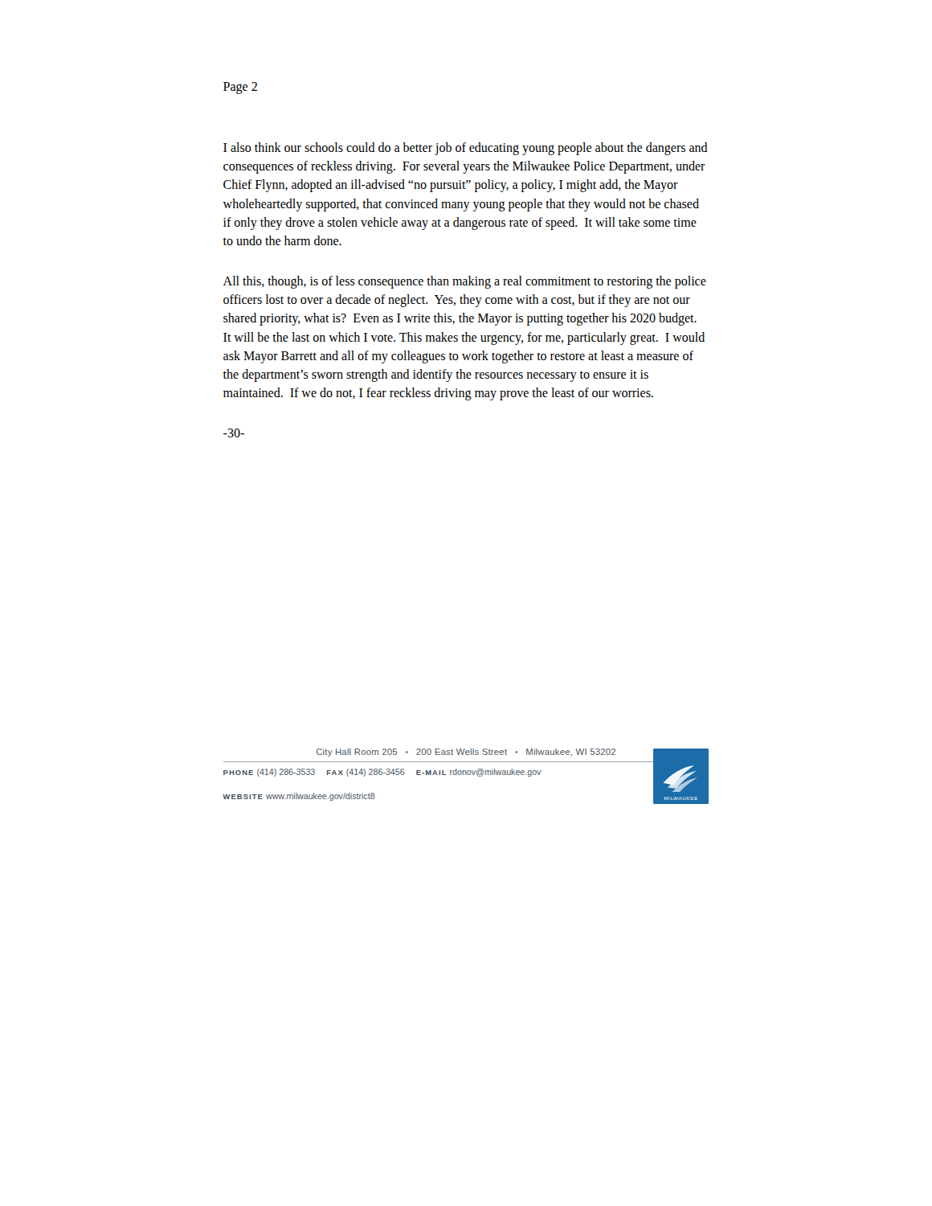Page 2
I also think our schools could do a better job of educating young people about the dangers and consequences of reckless driving. For several years the Milwaukee Police Department, under Chief Flynn, adopted an ill-advised “no pursuit” policy, a policy, I might add, the Mayor wholeheartedly supported, that convinced many young people that they would not be chased if only they drove a stolen vehicle away at a dangerous rate of speed. It will take some time to undo the harm done.
All this, though, is of less consequence than making a real commitment to restoring the police officers lost to over a decade of neglect. Yes, they come with a cost, but if they are not our shared priority, what is? Even as I write this, the Mayor is putting together his 2020 budget. It will be the last on which I vote. This makes the urgency, for me, particularly great. I would ask Mayor Barrett and all of my colleagues to work together to restore at least a measure of the department’s sworn strength and identify the resources necessary to ensure it is maintained. If we do not, I fear reckless driving may prove the least of our worries.
-30-
City Hall Room 205 • 200 East Wells Street • Milwaukee, WI 53202
Phone(414) 286-3533 Fax(414) 286-3456 E-mailrdonov@milwaukee.gov Websitewww.milwaukee.gov/district8
MILWAUKEE